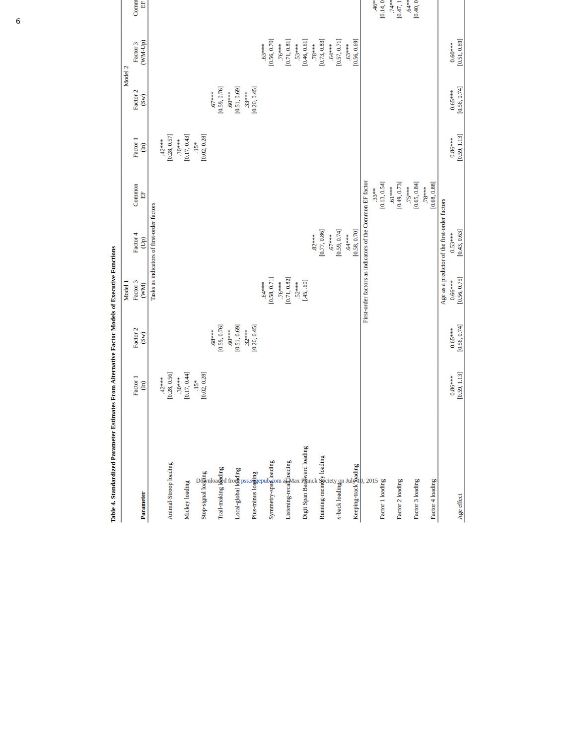6
Table 4. Standardized Parameter Estimates From Alternative Factor Models of Executive Functions
| Parameter | Model 1 | Model 2 |
| --- | --- | --- |
| Factor 1 (In) | Factor 2 (Sw) | Factor 3 (WM) | Factor 4 (Up) | Common EF | Factor 1 (In) | Factor 2 (Sw) | Factor 3 (WM-Up) | Common EF |
| Tasks as indicators of first-order factors |
| Animal-Stroop loading | .42*** [0.28, 0.56] | | | | | .42*** [0.28, 0.57] | | | |
| Mickey loading | .30*** [0.17, 0.44] | | | | | .30*** [0.17, 0.43] | | | |
| Stop-signal loading | .15* [0.02, 0.28] | | | | | .15* [0.02, 0.28] | | | |
| Trail-making loading | | .68*** [0.59, 0.76] | | | | | .67*** [0.59, 0.76] | | |
| Local-global loading | | .60*** [0.51, 0.69] | | | | | .60*** [0.51, 0.69] | | |
| Plus-minus loading | | .32*** [0.20, 0.45] | | | | | .33*** [0.20, 0.45] | | |
| Symmetry-span loading | | | .64*** [0.58, 0.71] | | | | | .63*** [0.56, 0.70] | |
| Listening-recall loading | | | .76*** [0.71, 0.82] | | | | | .76*** [0.71, 0.81] | |
| Digit Span Backward loading | | | .52*** [.45, .60] | | | | | .53*** [0.46, 0.61] | |
| Running-memory loading | | | | .82*** [0.77, 0.86] | | | | .78*** [0.73, 0.83] | |
| n -back loading | | | | .67*** [0.59, 0.74] | | | | .64*** [0.57, 0.71] | |
| Keeping-track loading | | | | .64*** [0.58, 0.70] | | | | .63*** [0.56, 0.69] | |
| First-order factors as indicators of the Common EF factor |
| Factor 1 loading | | | | | .33** [0.13, 0.54] | | | | .46** [0.14, 0.63] |
| Factor 2 loading | | | | | .61*** [0.49, 0.73] | | | | .74*** [0.47, 1.01] |
| Factor 3 loading | | | | | .75*** [0.65, 0.84] | | | | .64*** [0.40, 0.87] |
| Factor 4 loading | | | | | .78*** [0.68, 0.88] | | | | |
| Age as a predictor of the first-order factors |
| Age effect | 0.86*** [0.59, 1.13] | 0.65*** [0.56, 0.74] | 0.66*** [0.56, 0.75] | 0.53*** [0.43, 0.63] | | 0.86*** [0.59, 1.13] | 0.65*** [0.56, 0.74] | 0.60*** [0.51, 0.69] | |
Downloaded from pss.sagepub.com at Max Planck Society on July 10, 2015